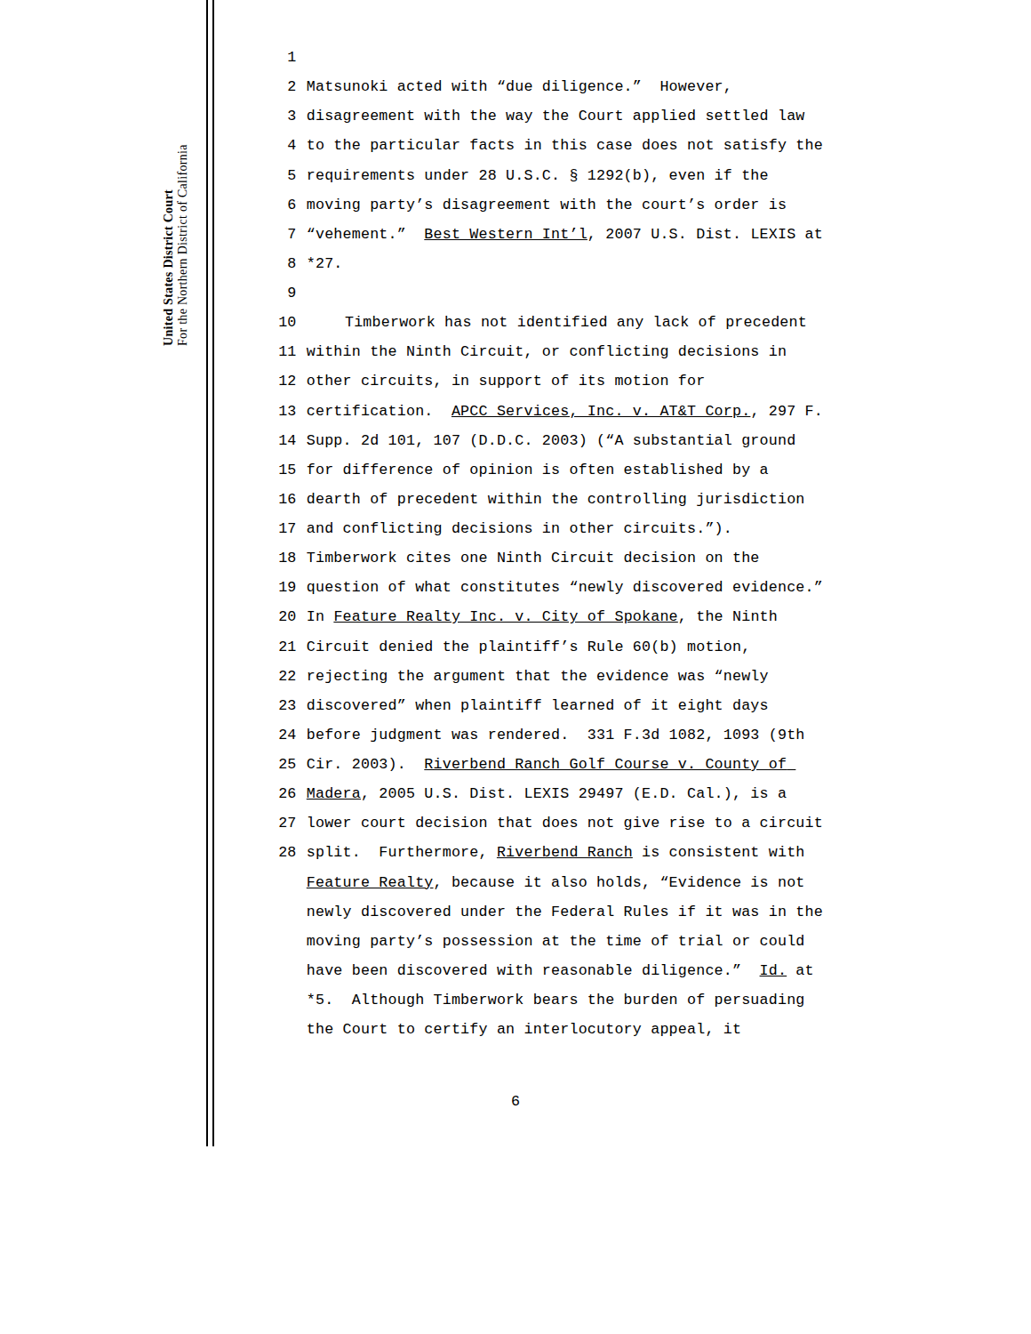United States District Court For the Northern District of California
1
2
3
4
5
6
7
8
9
10
11
12
13
14
15
16
17
18
19
20
21
22
23
24
25
26
27
28
Matsunoki acted with “due diligence.” However, disagreement with the way the Court applied settled law to the particular facts in this case does not satisfy the requirements under 28 U.S.C. § 1292(b), even if the moving party’s disagreement with the court’s order is “vehement.” Best Western Int’l, 2007 U.S. Dist. LEXIS at *27.
Timberwork has not identified any lack of precedent within the Ninth Circuit, or conflicting decisions in other circuits, in support of its motion for certification. APCC Services, Inc. v. AT&T Corp., 297 F. Supp. 2d 101, 107 (D.D.C. 2003) (“A substantial ground for difference of opinion is often established by a dearth of precedent within the controlling jurisdiction and conflicting decisions in other circuits.”). Timberwork cites one Ninth Circuit decision on the question of what constitutes “newly discovered evidence.” In Feature Realty Inc. v. City of Spokane, the Ninth Circuit denied the plaintiff’s Rule 60(b) motion, rejecting the argument that the evidence was “newly discovered” when plaintiff learned of it eight days before judgment was rendered. 331 F.3d 1082, 1093 (9th Cir. 2003). Riverbend Ranch Golf Course v. County of Madera, 2005 U.S. Dist. LEXIS 29497 (E.D. Cal.), is a lower court decision that does not give rise to a circuit split. Furthermore, Riverbend Ranch is consistent with Feature Realty, because it also holds, “Evidence is not newly discovered under the Federal Rules if it was in the moving party’s possession at the time of trial or could have been discovered with reasonable diligence.” Id. at *5. Although Timberwork bears the burden of persuading the Court to certify an interlocutory appeal, it
6